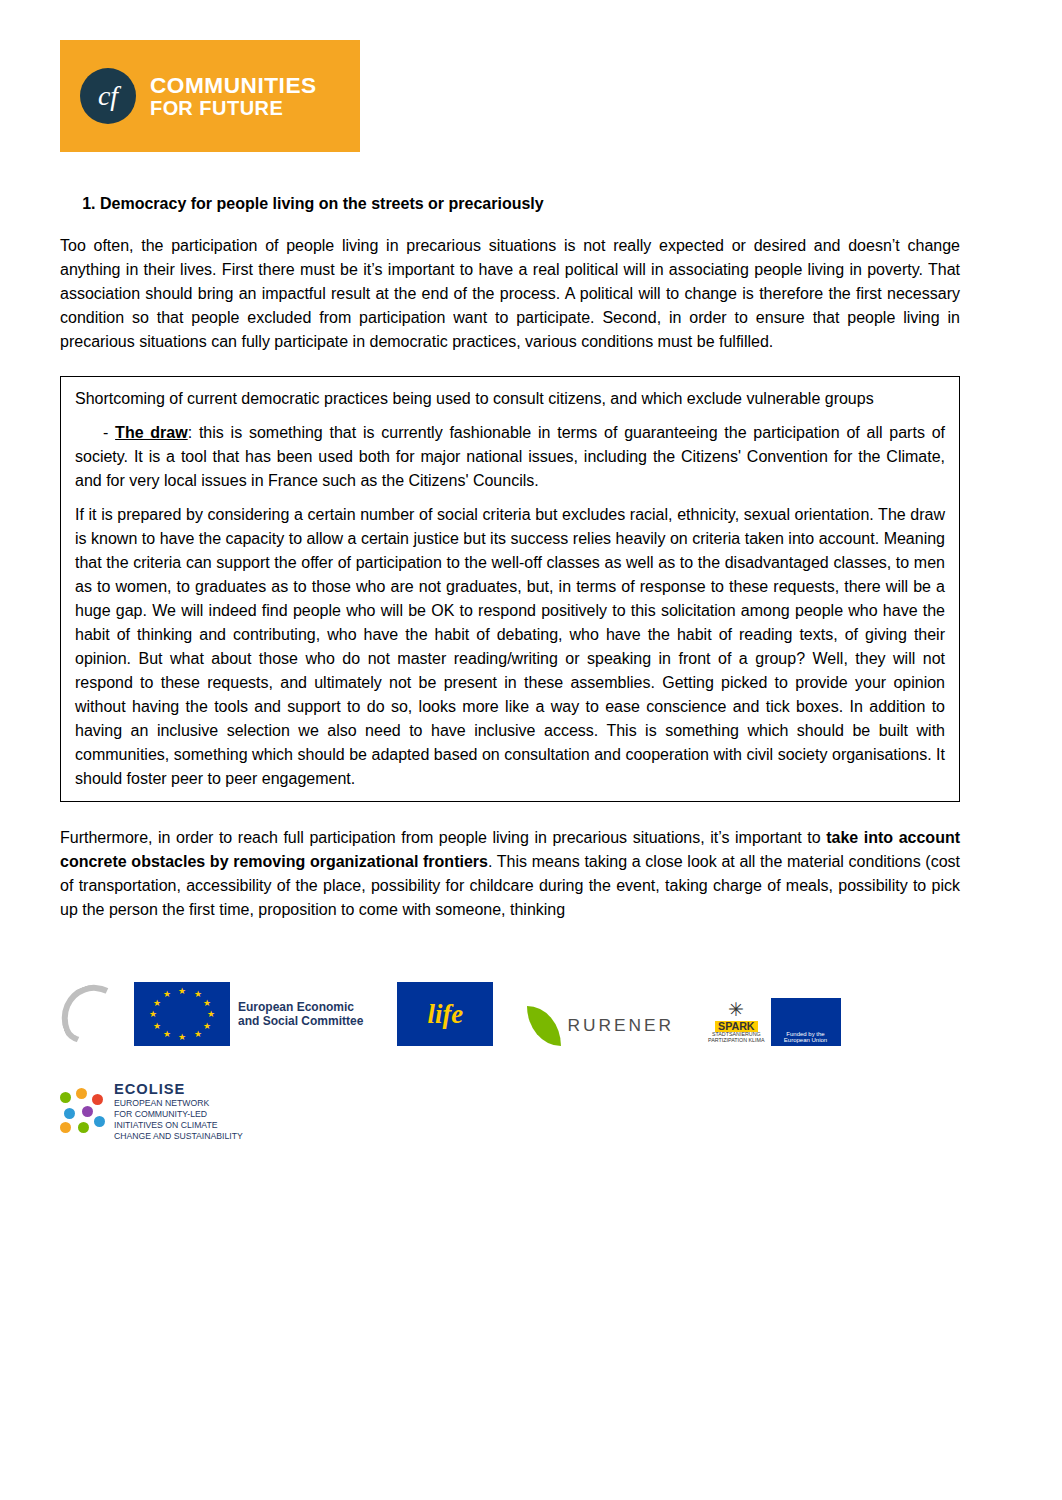cf
COMMUNITIES
FOR FUTURE
Democracy for people living on the streets or precariously
Too often, the participation of people living in precarious situations is not really expected or desired and doesn’t change anything in their lives. First there must be it’s important to have a real political will in associating people living in poverty. That association should bring an impactful result at the end of the process. A political will to change is therefore the first necessary condition so that people excluded from participation want to participate. Second, in order to ensure that people living in precarious situations can fully participate in democratic practices, various conditions must be fulfilled.
Shortcoming of current democratic practices being used to consult citizens, and which exclude vulnerable groups
- The draw: this is something that is currently fashionable in terms of guaranteeing the participation of all parts of society. It is a tool that has been used both for major national issues, including the Citizens' Convention for the Climate, and for very local issues in France such as the Citizens' Councils.
If it is prepared by considering a certain number of social criteria but excludes racial, ethnicity, sexual orientation. The draw is known to have the capacity to allow a certain justice but its success relies heavily on criteria taken into account. Meaning that the criteria can support the offer of participation to the well-off classes as well as to the disadvantaged classes, to men as to women, to graduates as to those who are not graduates, but, in terms of response to these requests, there will be a huge gap. We will indeed find people who will be OK to respond positively to this solicitation among people who have the habit of thinking and contributing, who have the habit of debating, who have the habit of reading texts, of giving their opinion. But what about those who do not master reading/writing or speaking in front of a group? Well, they will not respond to these requests, and ultimately not be present in these assemblies. Getting picked to provide your opinion without having the tools and support to do so, looks more like a way to ease conscience and tick boxes. In addition to having an inclusive selection we also need to have inclusive access. This is something which should be built with communities, something which should be adapted based on consultation and cooperation with civil society organisations. It should foster peer to peer engagement.
Furthermore, in order to reach full participation from people living in precarious situations, it’s important to take into account concrete obstacles by removing organizational frontiers. This means taking a close look at all the material conditions (cost of transportation, accessibility of the place, possibility for childcare during the event, taking charge of meals, possibility to pick up the person the first time, proposition to come with someone, thinking
★ ★ ★ ★ ★ ★ ★ ★ ★ ★ ★ ★
European Economic
and Social Committee
life
RURENER
✳
SPARK
STADTSANIERUNG
PARTIZIPATION KLIMA
Funded by the
European Union
ECOLISE EUROPEAN NETWORK
FOR COMMUNITY-LED
INITIATIVES ON CLIMATE
CHANGE AND SUSTAINABILITY